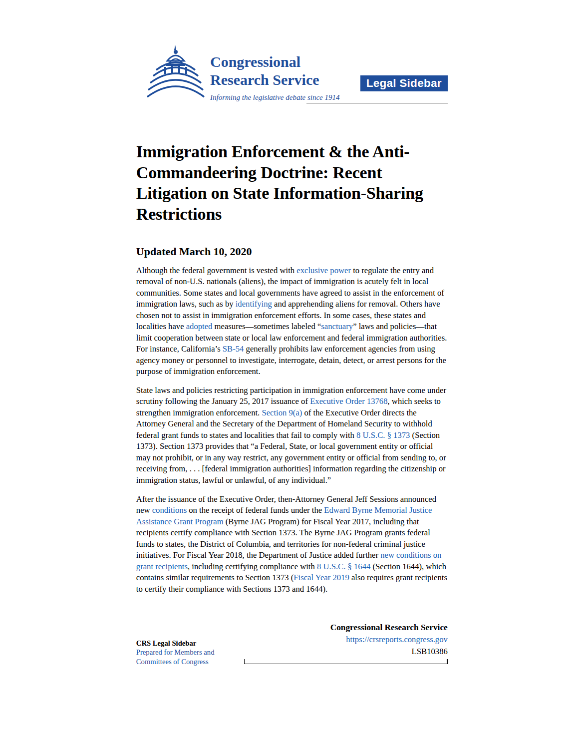Congressional Research Service Informing the legislative debate since 1914
Legal Sidebar
Immigration Enforcement & the Anti-Commandeering Doctrine: Recent Litigation on State Information-Sharing Restrictions
Updated March 10, 2020
Although the federal government is vested with exclusive power to regulate the entry and removal of non-U.S. nationals (aliens), the impact of immigration is acutely felt in local communities. Some states and local governments have agreed to assist in the enforcement of immigration laws, such as by identifying and apprehending aliens for removal. Others have chosen not to assist in immigration enforcement efforts. In some cases, these states and localities have adopted measures—sometimes labeled “sanctuary” laws and policies—that limit cooperation between state or local law enforcement and federal immigration authorities. For instance, California’s SB-54 generally prohibits law enforcement agencies from using agency money or personnel to investigate, interrogate, detain, detect, or arrest persons for the purpose of immigration enforcement.
State laws and policies restricting participation in immigration enforcement have come under scrutiny following the January 25, 2017 issuance of Executive Order 13768, which seeks to strengthen immigration enforcement. Section 9(a) of the Executive Order directs the Attorney General and the Secretary of the Department of Homeland Security to withhold federal grant funds to states and localities that fail to comply with 8 U.S.C. § 1373 (Section 1373). Section 1373 provides that “a Federal, State, or local government entity or official may not prohibit, or in any way restrict, any government entity or official from sending to, or receiving from, . . . [federal immigration authorities] information regarding the citizenship or immigration status, lawful or unlawful, of any individual.”
After the issuance of the Executive Order, then-Attorney General Jeff Sessions announced new conditions on the receipt of federal funds under the Edward Byrne Memorial Justice Assistance Grant Program (Byrne JAG Program) for Fiscal Year 2017, including that recipients certify compliance with Section 1373. The Byrne JAG Program grants federal funds to states, the District of Columbia, and territories for non-federal criminal justice initiatives. For Fiscal Year 2018, the Department of Justice added further new conditions on grant recipients, including certifying compliance with 8 U.S.C. § 1644 (Section 1644), which contains similar requirements to Section 1373 (Fiscal Year 2019 also requires grant recipients to certify their compliance with Sections 1373 and 1644).
Congressional Research Service
https://crsreports.congress.gov
LSB10386
CRS Legal Sidebar
Prepared for Members and
Committees of Congress